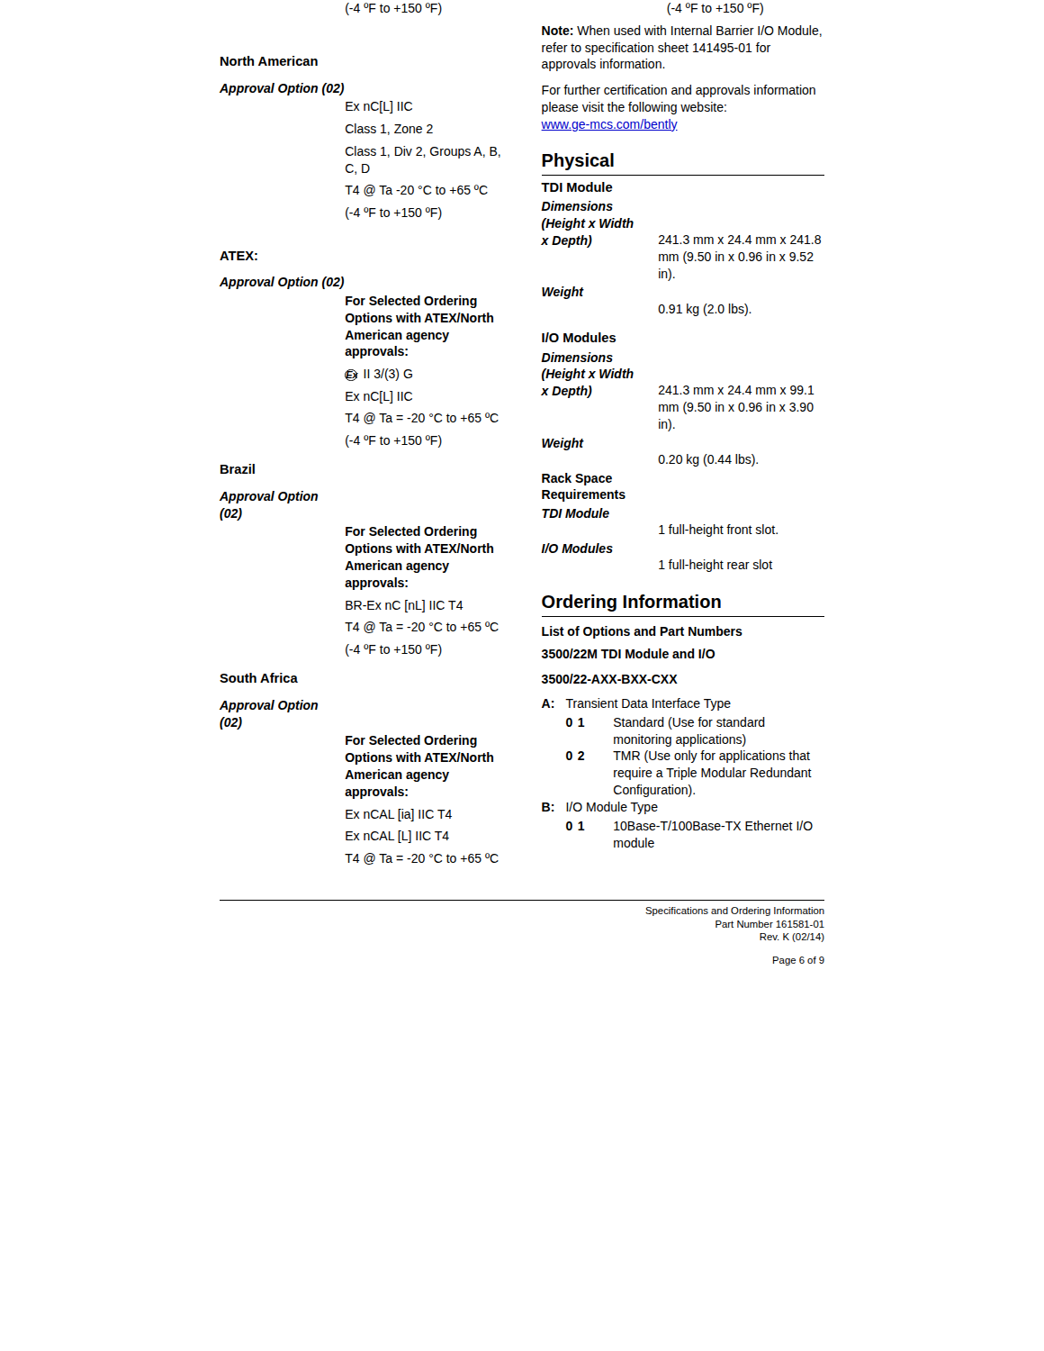(-4 ºF to +150 ºF)
North American
Approval Option (02)
Ex nC[L] IIC
Class 1, Zone 2
Class 1, Div 2, Groups A, B, C, D
T4 @ Ta -20 °C to +65 ºC
(-4 ºF to +150 ºF)
ATEX:
Approval Option (02)
For Selected Ordering Options with ATEX/North American agency approvals:
Ex II 3/(3) G
Ex nC[L] IIC
T4 @ Ta = -20 °C to +65 ºC
(-4 ºF to +150 ºF)
Brazil
Approval Option
(02)
For Selected Ordering Options with ATEX/North American agency approvals:
BR-Ex nC [nL] IIC T4
T4 @ Ta = -20 °C to +65 ºC
(-4 ºF to +150 ºF)
South Africa
Approval Option
(02)
For Selected Ordering Options with ATEX/North American agency approvals:
Ex nCAL [ia] IIC T4
Ex nCAL [L] IIC T4
T4 @ Ta = -20 °C to +65 ºC
(-4 ºF to +150 ºF)
Note: When used with Internal Barrier I/O Module, refer to specification sheet 141495-01 for approvals information.
For further certification and approvals information please visit the following website:
www.ge-mcs.com/bently
Physical
TDI Module
Dimensions
(Height x Width
x Depth)
241.3 mm x 24.4 mm x 241.8 mm (9.50 in x 0.96 in x 9.52 in).
Weight
0.91 kg (2.0 lbs).
I/O Modules
Dimensions
(Height x Width
x Depth)
241.3 mm x 24.4 mm x 99.1 mm (9.50 in x 0.96 in x 3.90 in).
Weight
0.20 kg (0.44 lbs).
Rack Space
Requirements
TDI Module
1 full-height front slot.
I/O Modules
1 full-height rear slot
Ordering Information
List of Options and Part Numbers
3500/22M TDI Module and I/O
3500/22-AXX-BXX-CXX
A:
Transient Data Interface Type
0 1
Standard (Use for standard monitoring applications)
0 2
TMR (Use only for applications that require a Triple Modular Redundant Configuration).
B:
I/O Module Type
0 1
10Base-T/100Base-TX Ethernet I/O module
Specifications and Ordering Information
Part Number 161581-01
Rev. K (02/14)
Page 6 of 9